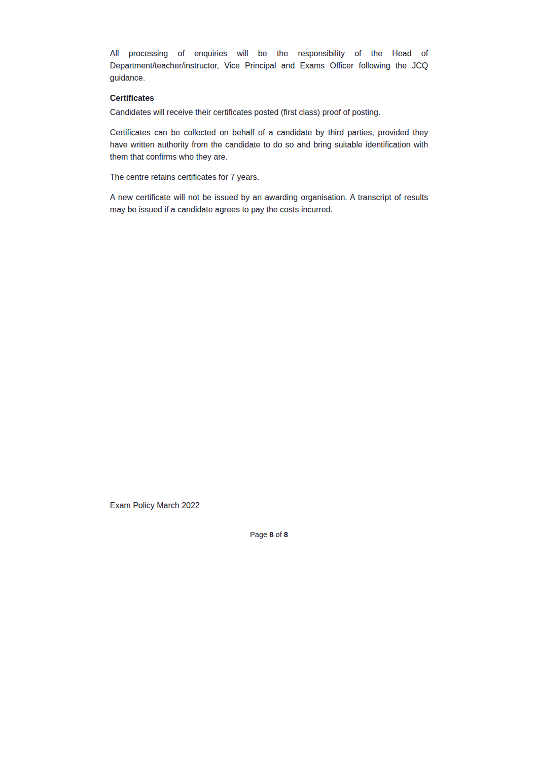All processing of enquiries will be the responsibility of the Head of Department/teacher/instructor, Vice Principal and Exams Officer following the JCQ guidance.
Certificates
Candidates will receive their certificates posted (first class) proof of posting.
Certificates can be collected on behalf of a candidate by third parties, provided they have written authority from the candidate to do so and bring suitable identification with them that confirms who they are.
The centre retains certificates for 7 years.
A new certificate will not be issued by an awarding organisation. A transcript of results may be issued if a candidate agrees to pay the costs incurred.
Exam Policy March 2022
Page 8 of 8